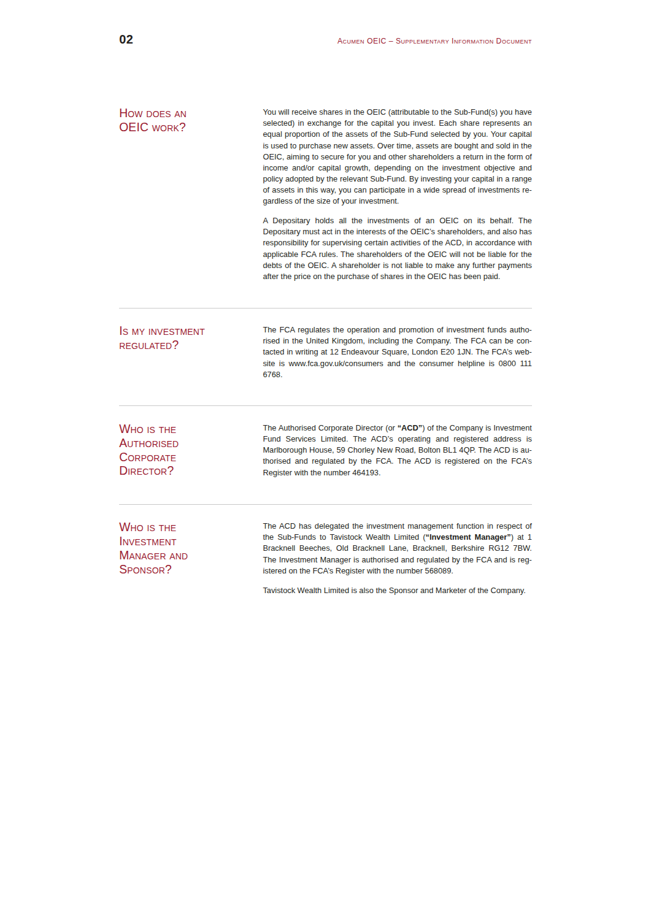02
Acumen OEIC – Supplementary Information Document
How does an
OEIC work?
You will receive shares in the OEIC (attributable to the Sub-Fund(s) you have selected) in exchange for the capital you invest. Each share represents an equal proportion of the assets of the Sub-Fund selected by you. Your capital is used to purchase new assets. Over time, assets are bought and sold in the OEIC, aiming to secure for you and other shareholders a return in the form of income and/or capital growth, depending on the investment objective and policy adopted by the relevant Sub-Fund. By investing your capital in a range of assets in this way, you can participate in a wide spread of investments regardless of the size of your investment.
A Depositary holds all the investments of an OEIC on its behalf. The Depositary must act in the interests of the OEIC’s shareholders, and also has responsibility for supervising certain activities of the ACD, in accordance with applicable FCA rules. The shareholders of the OEIC will not be liable for the debts of the OEIC. A shareholder is not liable to make any further payments after the price on the purchase of shares in the OEIC has been paid.
Is my investment
regulated?
The FCA regulates the operation and promotion of investment funds authorised in the United Kingdom, including the Company. The FCA can be contacted in writing at 12 Endeavour Square, London E20 1JN. The FCA’s website is www.fca.gov.uk/consumers and the consumer helpline is 0800 111 6768.
Who is the
Authorised
Corporate
Director?
The Authorised Corporate Director (or “ACD”) of the Company is Investment Fund Services Limited. The ACD’s operating and registered address is Marlborough House, 59 Chorley New Road, Bolton BL1 4QP. The ACD is authorised and regulated by the FCA. The ACD is registered on the FCA’s Register with the number 464193.
Who is the
Investment
Manager and
Sponsor?
The ACD has delegated the investment management function in respect of the Sub-Funds to Tavistock Wealth Limited (“Investment Manager”) at 1 Bracknell Beeches, Old Bracknell Lane, Bracknell, Berkshire RG12 7BW. The Investment Manager is authorised and regulated by the FCA and is registered on the FCA’s Register with the number 568089.
Tavistock Wealth Limited is also the Sponsor and Marketer of the Company.